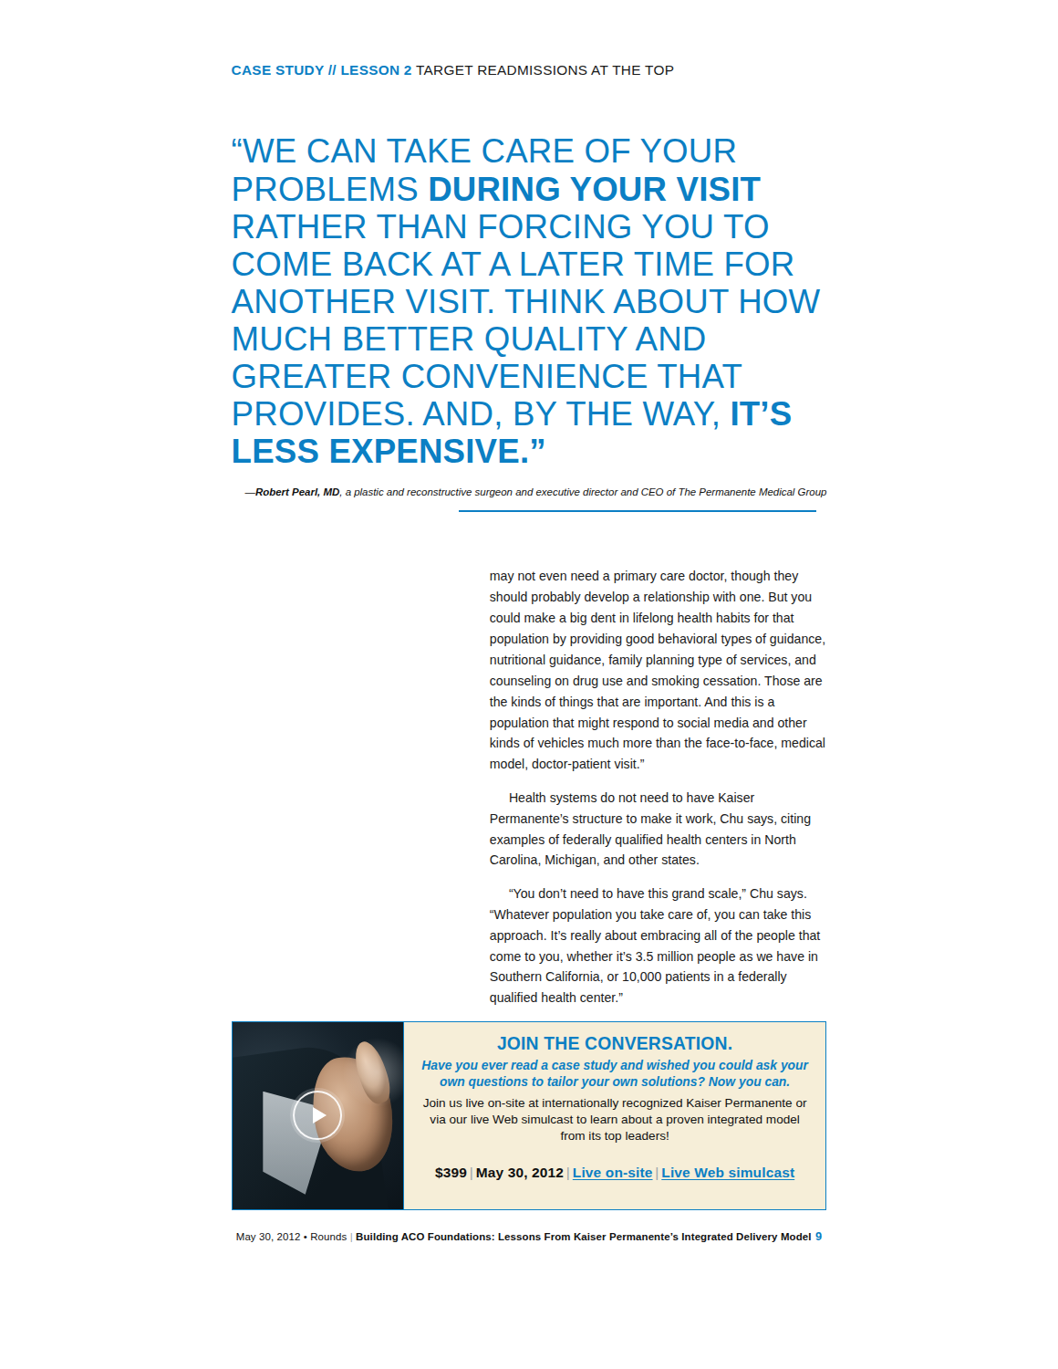CASE STUDY // LESSON 2 TARGET READMISSIONS AT THE TOP
“WE CAN TAKE CARE OF YOUR PROBLEMS DURING YOUR VISIT RATHER THAN FORCING YOU TO COME BACK AT A LATER TIME FOR ANOTHER VISIT. THINK ABOUT HOW MUCH BETTER QUALITY AND GREATER CONVENIENCE THAT PROVIDES. AND, BY THE WAY, IT’S LESS EXPENSIVE.”
—Robert Pearl, MD, a plastic and reconstructive surgeon and executive director and CEO of The Permanente Medical Group
may not even need a primary care doctor, though they should probably develop a relationship with one. But you could make a big dent in lifelong health habits for that population by providing good behavioral types of guidance, nutritional guidance, family planning type of services, and counseling on drug use and smoking cessation. Those are the kinds of things that are important. And this is a population that might respond to social media and other kinds of vehicles much more than the face-to-face, medical model, doctor-patient visit.”
Health systems do not need to have Kaiser Permanente’s structure to make it work, Chu says, citing examples of federally qualified health centers in North Carolina, Michigan, and other states.
“You don’t need to have this grand scale,” Chu says. “Whatever population you take care of, you can take this approach. It’s really about embracing all of the people that come to you, whether it’s 3.5 million people as we have in Southern California, or 10,000 patients in a federally qualified health center.”
JOIN THE CONVERSATION.
Have you ever read a case study and wished you could ask your
own questions to tailor your own solutions? Now you can.
Join us live on-site at internationally recognized Kaiser Permanente or via our live Web simulcast to learn about a proven integrated model from its top leaders!
$399|May 30, 2012|Live on-site|Live Web simulcast
May 30, 2012 • Rounds | Building ACO Foundations: Lessons From Kaiser Permanente’s Integrated Delivery Model 9